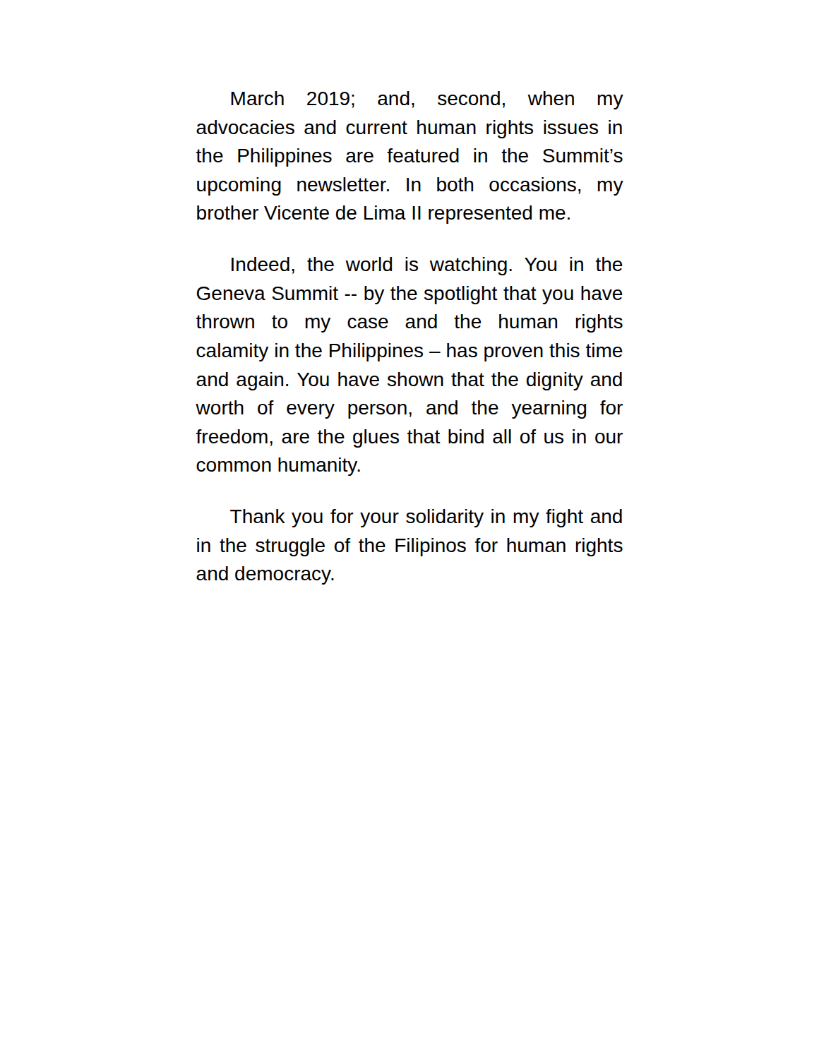March 2019; and, second, when my advocacies and current human rights issues in the Philippines are featured in the Summit’s upcoming newsletter. In both occasions, my brother Vicente de Lima II represented me.
Indeed, the world is watching. You in the Geneva Summit -- by the spotlight that you have thrown to my case and the human rights calamity in the Philippines – has proven this time and again. You have shown that the dignity and worth of every person, and the yearning for freedom, are the glues that bind all of us in our common humanity.
Thank you for your solidarity in my fight and in the struggle of the Filipinos for human rights and democracy.